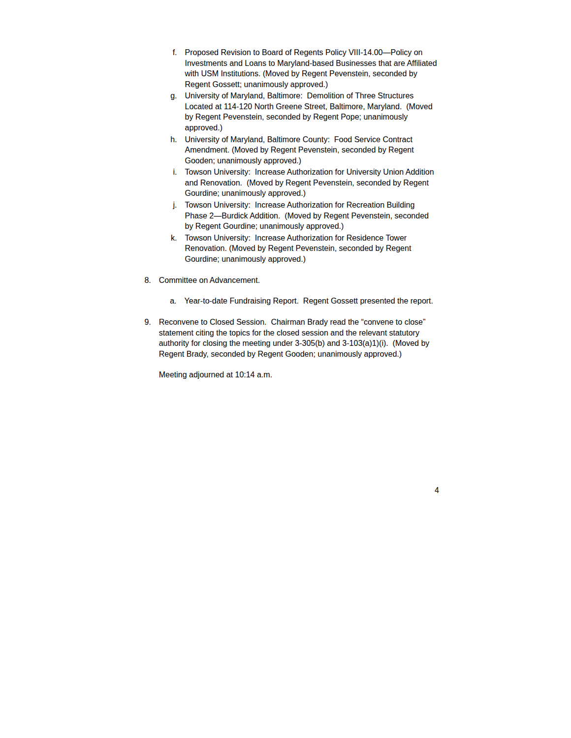Proposed Revision to Board of Regents Policy VIII-14.00—Policy on Investments and Loans to Maryland-based Businesses that are Affiliated with USM Institutions. (Moved by Regent Pevenstein, seconded by Regent Gossett; unanimously approved.)
University of Maryland, Baltimore: Demolition of Three Structures Located at 114-120 North Greene Street, Baltimore, Maryland. (Moved by Regent Pevenstein, seconded by Regent Pope; unanimously approved.)
University of Maryland, Baltimore County: Food Service Contract Amendment. (Moved by Regent Pevenstein, seconded by Regent Gooden; unanimously approved.)
Towson University: Increase Authorization for University Union Addition and Renovation. (Moved by Regent Pevenstein, seconded by Regent Gourdine; unanimously approved.)
Towson University: Increase Authorization for Recreation Building Phase 2—Burdick Addition. (Moved by Regent Pevenstein, seconded by Regent Gourdine; unanimously approved.)
Towson University: Increase Authorization for Residence Tower Renovation. (Moved by Regent Pevenstein, seconded by Regent Gourdine; unanimously approved.)
Committee on Advancement.
Year-to-date Fundraising Report. Regent Gossett presented the report.
Reconvene to Closed Session. Chairman Brady read the “convene to close” statement citing the topics for the closed session and the relevant statutory authority for closing the meeting under 3-305(b) and 3-103(a)1)(i). (Moved by Regent Brady, seconded by Regent Gooden; unanimously approved.)
Meeting adjourned at 10:14 a.m.
4